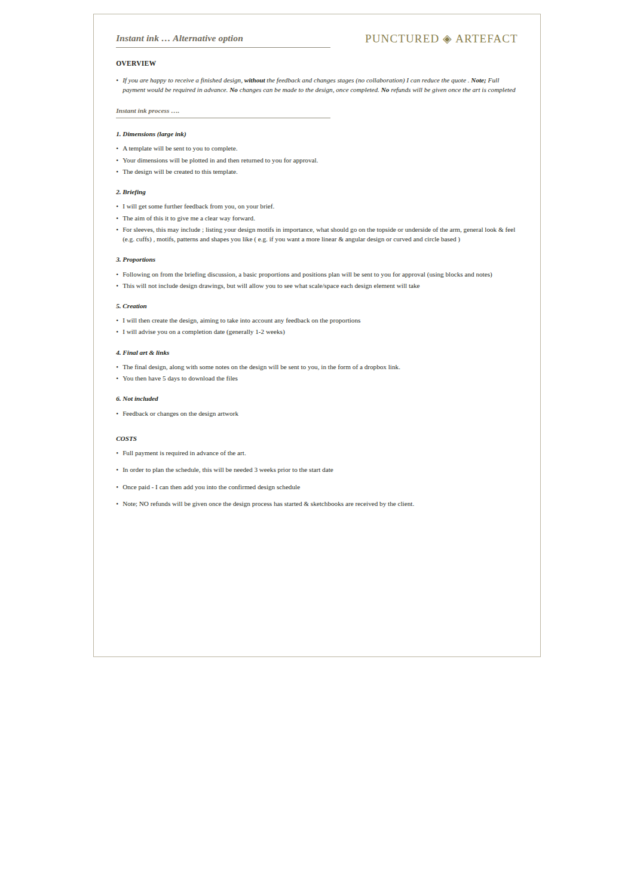Instant ink … Alternative option
PUNCTURED ◈ ARTEFACT
OVERVIEW
If you are happy to receive a finished design, without the feedback and changes stages (no collaboration) I can reduce the quote . Note; Full payment would be required in advance. No changes can be made to the design, once completed. No refunds will be given once the art is completed
Instant ink process ….
1. Dimensions (large ink)
A template will be sent to you to complete.
Your dimensions will be plotted in and then returned to you for approval.
The design will be created to this template.
2. Briefing
I will get some further feedback from you, on your brief.
The aim of this it to give me a clear way forward.
For sleeves, this may include ; listing your design motifs in importance, what should go on the topside or underside of the arm, general look & feel (e.g. cuffs) , motifs, patterns and shapes you like ( e.g. if you want a more linear & angular design or curved and circle based )
3. Proportions
Following on from the briefing discussion, a basic proportions and positions plan will be sent to you for approval (using blocks and notes)
This will not include design drawings, but will allow you to see what scale/space each design element will take
5. Creation
I will then create the design, aiming to take into account any feedback on the proportions
I will advise you on a completion date (generally 1-2 weeks)
4. Final art & links
The final design, along with some notes on the design will be sent to you, in the form of a dropbox link.
You then have 5 days to download the files
6. Not included
Feedback or changes on the design artwork
COSTS
Full payment is required in advance of the art.
In order to plan the schedule, this will be needed 3 weeks prior to the start date
Once paid - I can then add you into the confirmed design schedule
Note; NO refunds will be given once the design process has started & sketchbooks are received by the client.